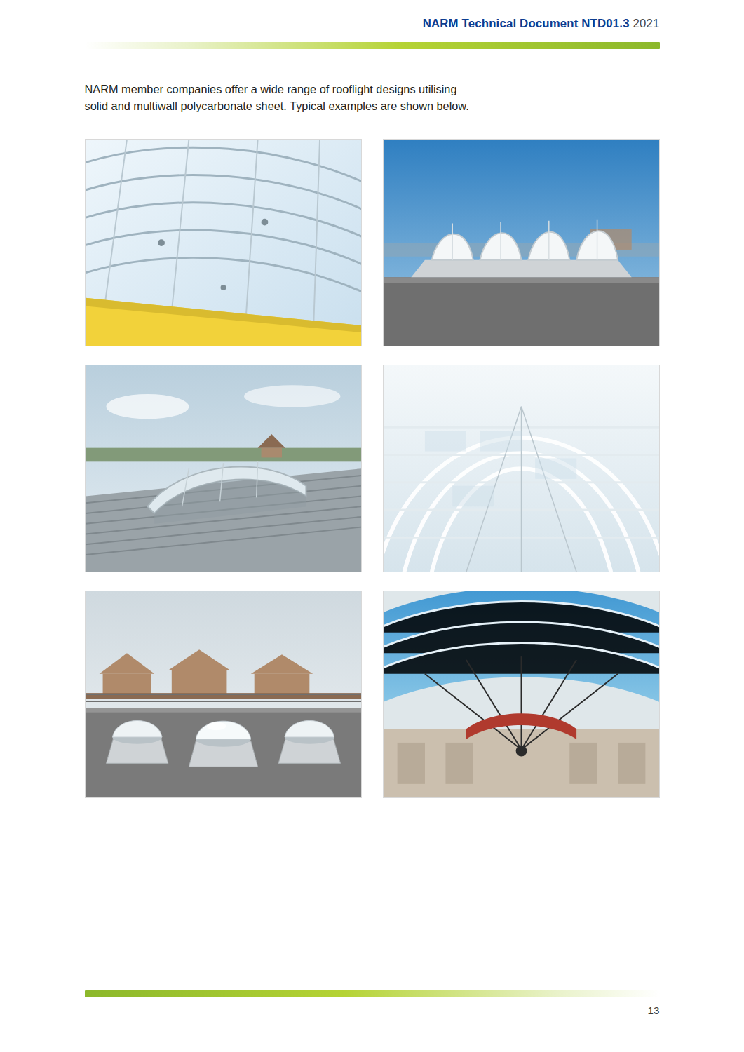NARM Technical Document NTD01.3 2021
NARM member companies offer a wide range of rooflight designs utilising solid and multiwall polycarbonate sheet. Typical examples are shown below.
Interior of curved barrel-vault rooflight.
Row of curved barrel-vault rooflights on a flat roof.
Curved rooflight on a profiled metal roof.
Interior of a large vaulted glazed roof with steel trusses.
Domed rooflights on upstands on a flat roof.
Blue tinted curved canopy with radiating steel spokes.
13